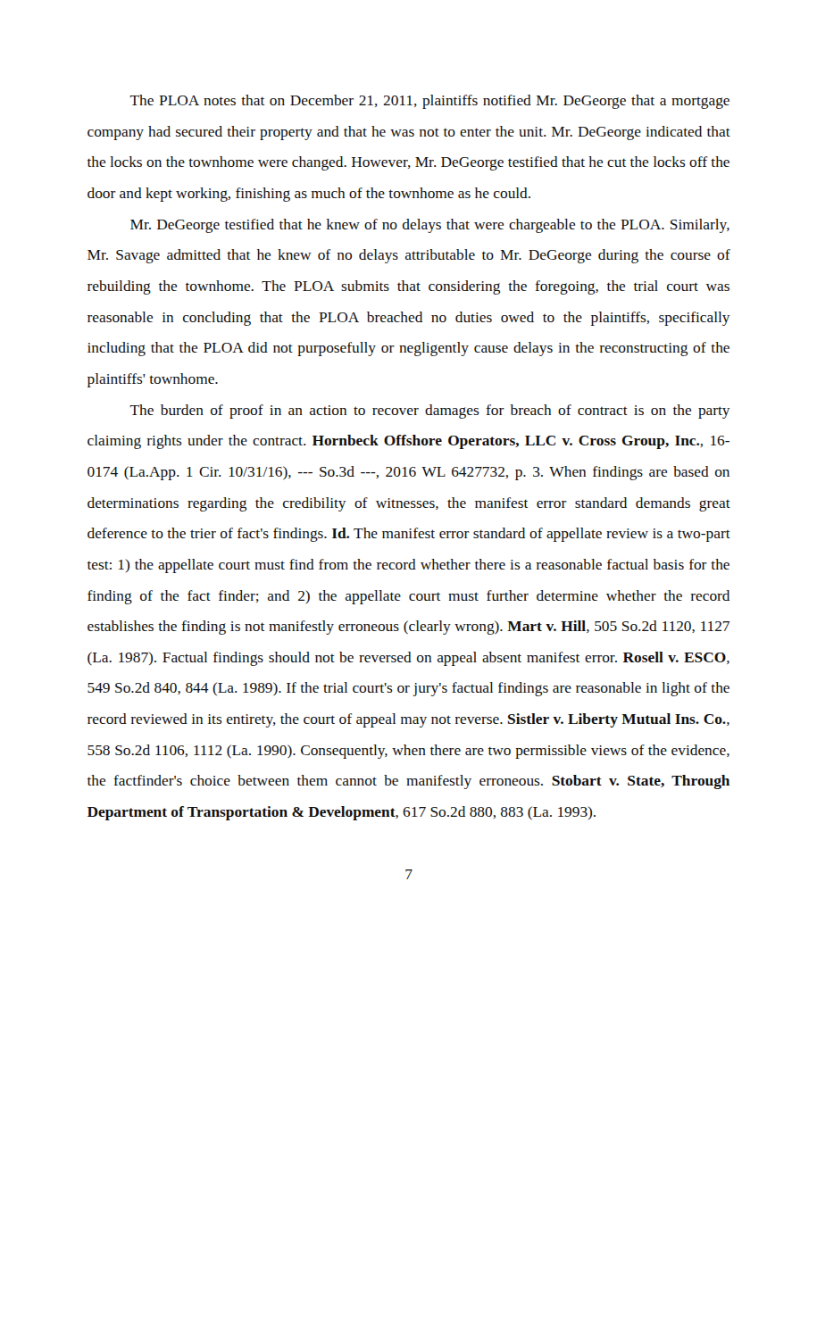The PLOA notes that on December 21, 2011, plaintiffs notified Mr. DeGeorge that a mortgage company had secured their property and that he was not to enter the unit. Mr. DeGeorge indicated that the locks on the townhome were changed. However, Mr. DeGeorge testified that he cut the locks off the door and kept working, finishing as much of the townhome as he could.
Mr. DeGeorge testified that he knew of no delays that were chargeable to the PLOA. Similarly, Mr. Savage admitted that he knew of no delays attributable to Mr. DeGeorge during the course of rebuilding the townhome. The PLOA submits that considering the foregoing, the trial court was reasonable in concluding that the PLOA breached no duties owed to the plaintiffs, specifically including that the PLOA did not purposefully or negligently cause delays in the reconstructing of the plaintiffs' townhome.
The burden of proof in an action to recover damages for breach of contract is on the party claiming rights under the contract. Hornbeck Offshore Operators, LLC v. Cross Group, Inc., 16-0174 (La.App. 1 Cir. 10/31/16), --- So.3d ---, 2016 WL 6427732, p. 3. When findings are based on determinations regarding the credibility of witnesses, the manifest error standard demands great deference to the trier of fact's findings. Id. The manifest error standard of appellate review is a two-part test: 1) the appellate court must find from the record whether there is a reasonable factual basis for the finding of the fact finder; and 2) the appellate court must further determine whether the record establishes the finding is not manifestly erroneous (clearly wrong). Mart v. Hill, 505 So.2d 1120, 1127 (La. 1987). Factual findings should not be reversed on appeal absent manifest error. Rosell v. ESCO, 549 So.2d 840, 844 (La. 1989). If the trial court's or jury's factual findings are reasonable in light of the record reviewed in its entirety, the court of appeal may not reverse. Sistler v. Liberty Mutual Ins. Co., 558 So.2d 1106, 1112 (La. 1990). Consequently, when there are two permissible views of the evidence, the factfinder's choice between them cannot be manifestly erroneous. Stobart v. State, Through Department of Transportation & Development, 617 So.2d 880, 883 (La. 1993).
7